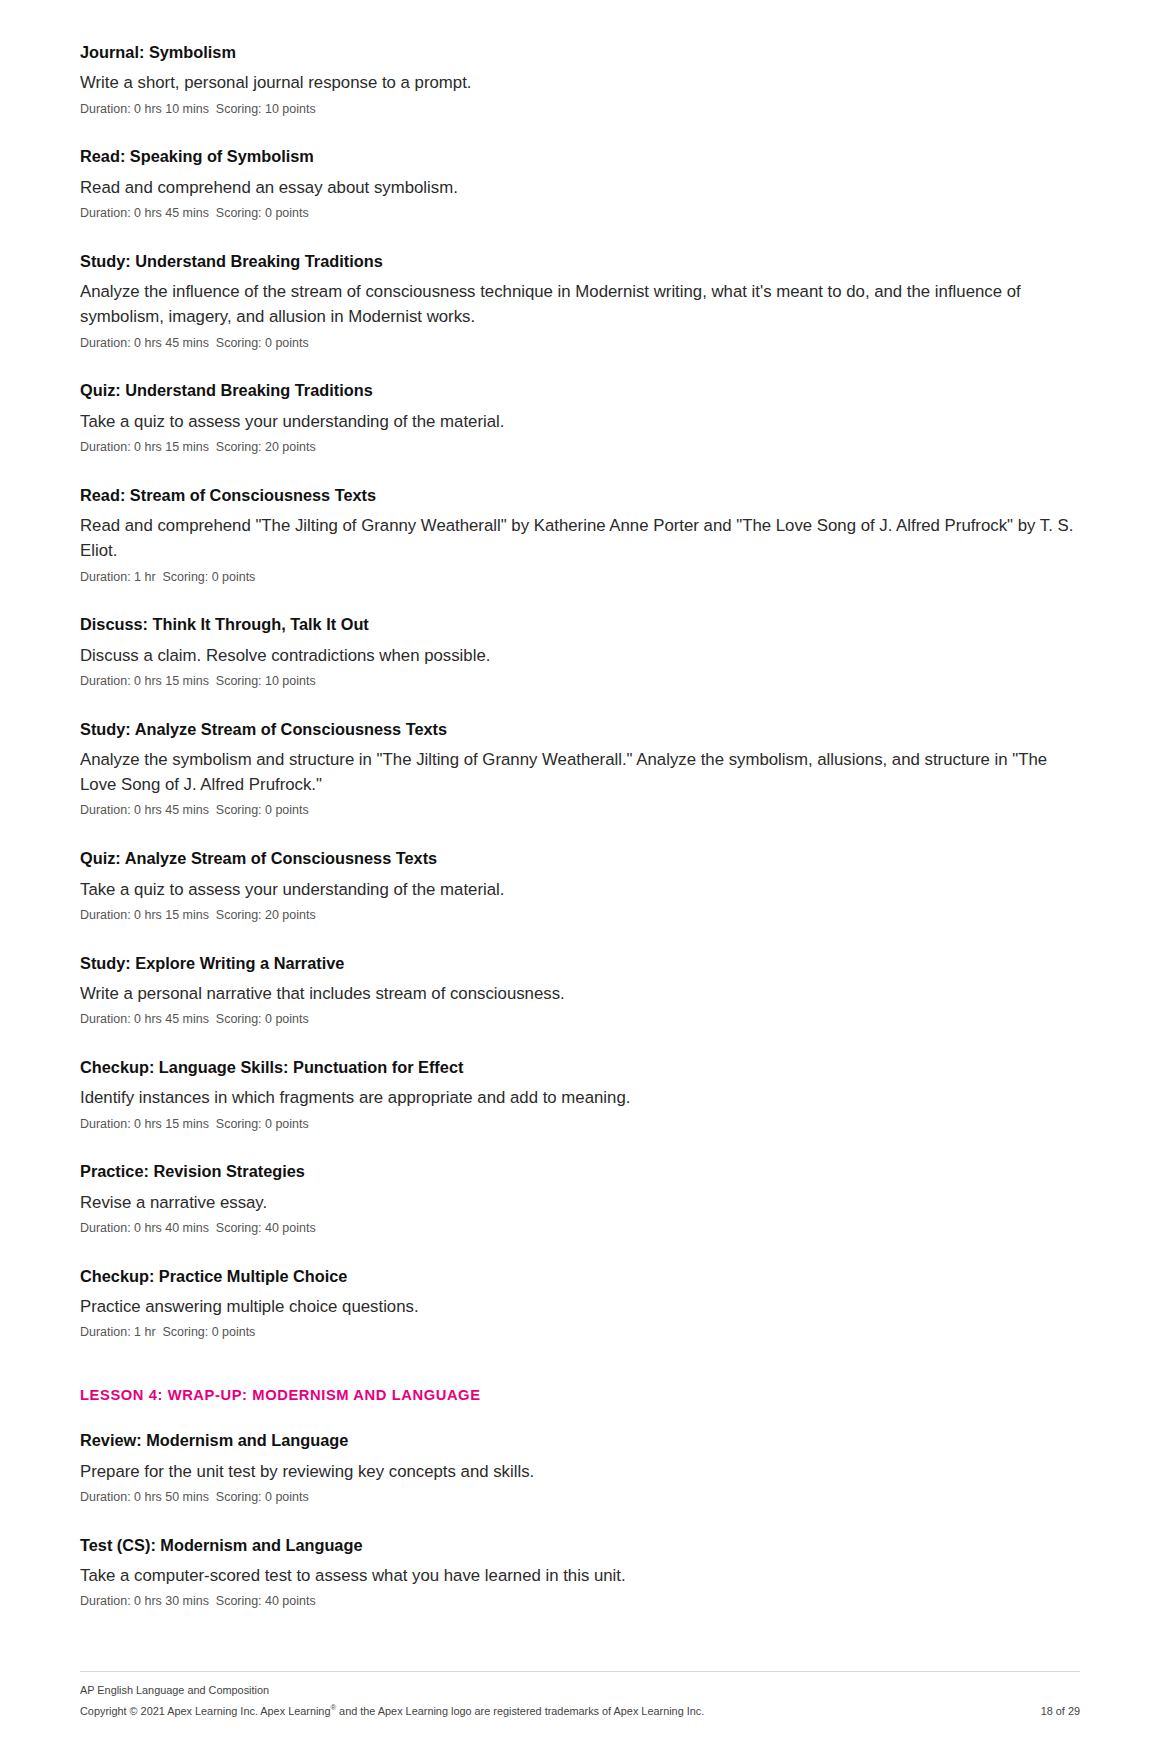Journal: Symbolism
Write a short, personal journal response to a prompt.
Duration: 0 hrs 10 mins Scoring: 10 points
Read: Speaking of Symbolism
Read and comprehend an essay about symbolism.
Duration: 0 hrs 45 mins Scoring: 0 points
Study: Understand Breaking Traditions
Analyze the influence of the stream of consciousness technique in Modernist writing, what it's meant to do, and the influence of symbolism, imagery, and allusion in Modernist works.
Duration: 0 hrs 45 mins Scoring: 0 points
Quiz: Understand Breaking Traditions
Take a quiz to assess your understanding of the material.
Duration: 0 hrs 15 mins Scoring: 20 points
Read: Stream of Consciousness Texts
Read and comprehend "The Jilting of Granny Weatherall" by Katherine Anne Porter and "The Love Song of J. Alfred Prufrock" by T. S. Eliot.
Duration: 1 hr Scoring: 0 points
Discuss: Think It Through, Talk It Out
Discuss a claim. Resolve contradictions when possible.
Duration: 0 hrs 15 mins Scoring: 10 points
Study: Analyze Stream of Consciousness Texts
Analyze the symbolism and structure in "The Jilting of Granny Weatherall." Analyze the symbolism, allusions, and structure in "The Love Song of J. Alfred Prufrock."
Duration: 0 hrs 45 mins Scoring: 0 points
Quiz: Analyze Stream of Consciousness Texts
Take a quiz to assess your understanding of the material.
Duration: 0 hrs 15 mins Scoring: 20 points
Study: Explore Writing a Narrative
Write a personal narrative that includes stream of consciousness.
Duration: 0 hrs 45 mins Scoring: 0 points
Checkup: Language Skills: Punctuation for Effect
Identify instances in which fragments are appropriate and add to meaning.
Duration: 0 hrs 15 mins Scoring: 0 points
Practice: Revision Strategies
Revise a narrative essay.
Duration: 0 hrs 40 mins Scoring: 40 points
Checkup: Practice Multiple Choice
Practice answering multiple choice questions.
Duration: 1 hr Scoring: 0 points
Lesson 4: Wrap-Up: Modernism and Language
Review: Modernism and Language
Prepare for the unit test by reviewing key concepts and skills.
Duration: 0 hrs 50 mins Scoring: 0 points
Test (CS): Modernism and Language
Take a computer-scored test to assess what you have learned in this unit.
Duration: 0 hrs 30 mins Scoring: 40 points
AP English Language and Composition
Copyright © 2021 Apex Learning Inc. Apex Learning® and the Apex Learning logo are registered trademarks of Apex Learning Inc.
18 of 29